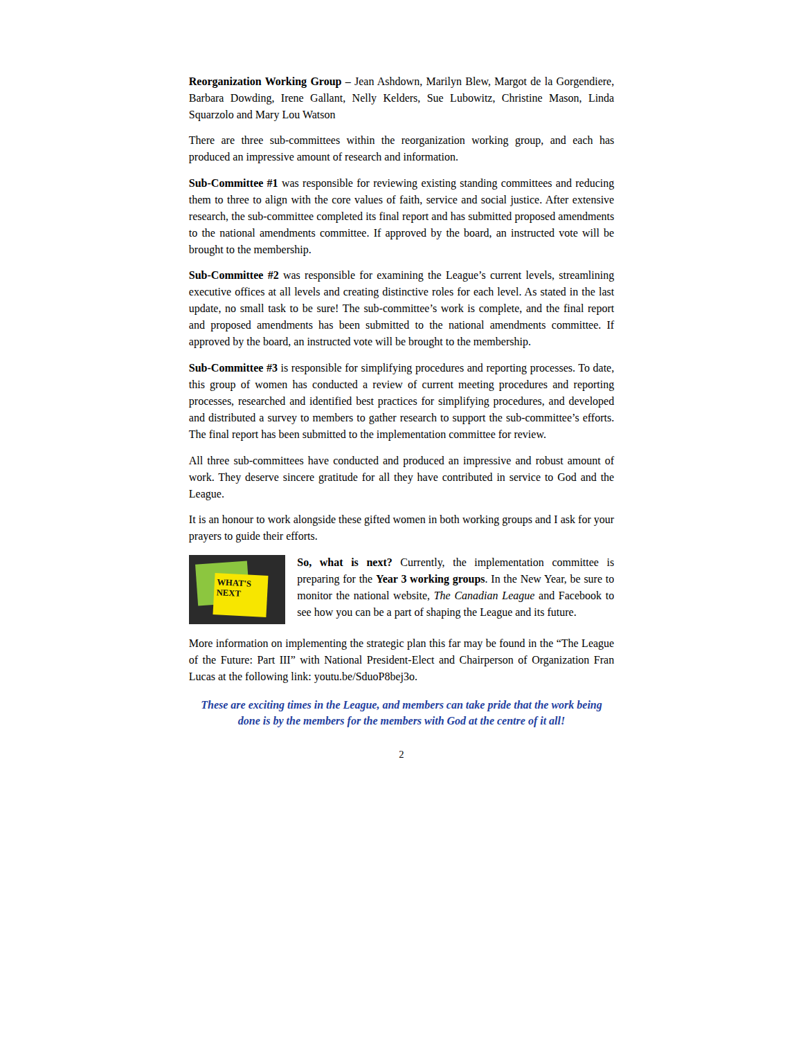Reorganization Working Group – Jean Ashdown, Marilyn Blew, Margot de la Gorgendiere, Barbara Dowding, Irene Gallant, Nelly Kelders, Sue Lubowitz, Christine Mason, Linda Squarzolo and Mary Lou Watson
There are three sub-committees within the reorganization working group, and each has produced an impressive amount of research and information.
Sub-Committee #1 was responsible for reviewing existing standing committees and reducing them to three to align with the core values of faith, service and social justice. After extensive research, the sub-committee completed its final report and has submitted proposed amendments to the national amendments committee. If approved by the board, an instructed vote will be brought to the membership.
Sub-Committee #2 was responsible for examining the League’s current levels, streamlining executive offices at all levels and creating distinctive roles for each level. As stated in the last update, no small task to be sure! The sub-committee’s work is complete, and the final report and proposed amendments has been submitted to the national amendments committee. If approved by the board, an instructed vote will be brought to the membership.
Sub-Committee #3 is responsible for simplifying procedures and reporting processes. To date, this group of women has conducted a review of current meeting procedures and reporting processes, researched and identified best practices for simplifying procedures, and developed and distributed a survey to members to gather research to support the sub-committee’s efforts. The final report has been submitted to the implementation committee for review.
All three sub-committees have conducted and produced an impressive and robust amount of work. They deserve sincere gratitude for all they have contributed in service to God and the League.
It is an honour to work alongside these gifted women in both working groups and I ask for your prayers to guide their efforts.
WHAT'S
NEXT
So, what is next? Currently, the implementation committee is preparing for the Year 3 working groups. In the New Year, be sure to monitor the national website, The Canadian League and Facebook to see how you can be a part of shaping the League and its future.
More information on implementing the strategic plan this far may be found in the “The League of the Future: Part III” with National President-Elect and Chairperson of Organization Fran Lucas at the following link: youtu.be/SduoP8bej3o.
These are exciting times in the League, and members can take pride that the work being done is by the members for the members with God at the centre of it all!
2